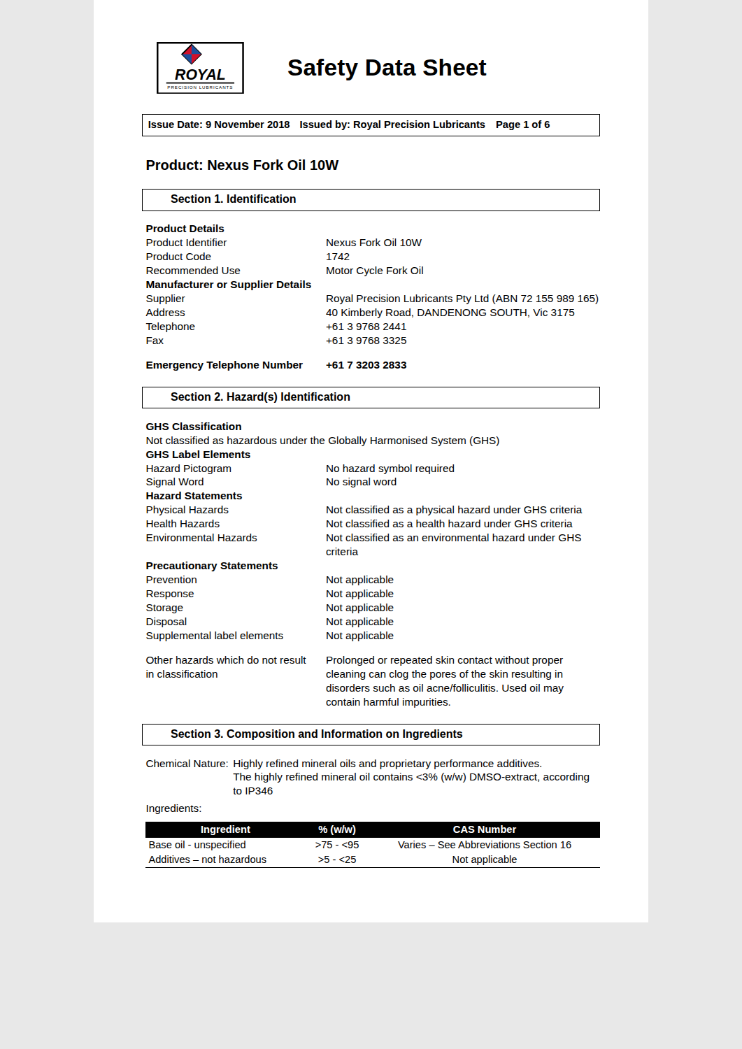ROYAL PRECISION LUBRICANTS
Safety Data Sheet
Issue Date: 9 November 2018
Issued by: Royal Precision Lubricants
Page 1 of 6
Product: Nexus Fork Oil 10W
Section 1. Identification
| Product Details |
| Product Identifier | Nexus Fork Oil 10W |
| Product Code | 1742 |
| Recommended Use | Motor Cycle Fork Oil |
| Manufacturer or Supplier Details |
| Supplier | Royal Precision Lubricants Pty Ltd (ABN 72 155 989 165) |
| Address | 40 Kimberly Road, DANDENONG SOUTH, Vic 3175 |
| Telephone | +61 3 9768 2441 |
| Fax | +61 3 9768 3325 |
| Emergency Telephone Number | +61 7 3203 2833 |
Section 2. Hazard(s) Identification
| GHS Classification |
| Not classified as hazardous under the Globally Harmonised System (GHS) |
| GHS Label Elements |
| Hazard Pictogram | No hazard symbol required |
| Signal Word | No signal word |
| Hazard Statements |
| Physical Hazards | Not classified as a physical hazard under GHS criteria |
| Health Hazards | Not classified as a health hazard under GHS criteria |
| Environmental Hazards | Not classified as an environmental hazard under GHS criteria |
| Precautionary Statements |
| Prevention | Not applicable |
| Response | Not applicable |
| Storage | Not applicable |
| Disposal | Not applicable |
| Supplemental label elements | Not applicable |
| Other hazards which do not result in classification | Prolonged or repeated skin contact without proper cleaning can clog the pores of the skin resulting in disorders such as oil acne/folliculitis. Used oil may contain harmful impurities. |
Section 3. Composition and Information on Ingredients
Chemical Nature:
Highly refined mineral oils and proprietary performance additives.
The highly refined mineral oil contains <3% (w/w) DMSO-extract, according to IP346
Ingredients:
| Ingredient | % (w/w) | CAS Number |
| --- | --- | --- |
| Base oil - unspecified | >75 - <95 | Varies – See Abbreviations Section 16 |
| Additives – not hazardous | >5 - <25 | Not applicable |